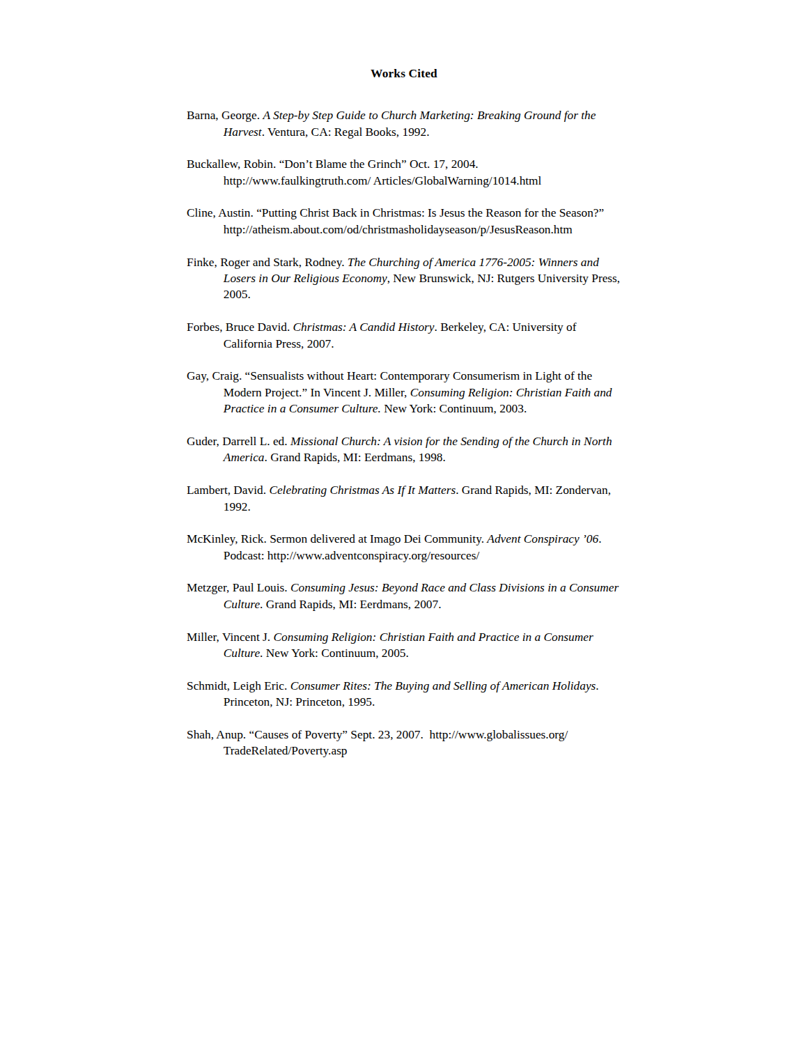Works Cited
Barna, George. A Step-by Step Guide to Church Marketing: Breaking Ground for the Harvest. Ventura, CA: Regal Books, 1992.
Buckallew, Robin. “Don’t Blame the Grinch” Oct. 17, 2004. http://www.faulkingtruth.com/ Articles/GlobalWarning/1014.html
Cline, Austin. “Putting Christ Back in Christmas: Is Jesus the Reason for the Season?” http://atheism.about.com/od/christmasholidayseason/p/JesusReason.htm
Finke, Roger and Stark, Rodney. The Churching of America 1776-2005: Winners and Losers in Our Religious Economy, New Brunswick, NJ: Rutgers University Press, 2005.
Forbes, Bruce David. Christmas: A Candid History. Berkeley, CA: University of California Press, 2007.
Gay, Craig. “Sensualists without Heart: Contemporary Consumerism in Light of the Modern Project.” In Vincent J. Miller, Consuming Religion: Christian Faith and Practice in a Consumer Culture. New York: Continuum, 2003.
Guder, Darrell L. ed. Missional Church: A vision for the Sending of the Church in North America. Grand Rapids, MI: Eerdmans, 1998.
Lambert, David. Celebrating Christmas As If It Matters. Grand Rapids, MI: Zondervan, 1992.
McKinley, Rick. Sermon delivered at Imago Dei Community. Advent Conspiracy ’06. Podcast: http://www.adventconspiracy.org/resources/
Metzger, Paul Louis. Consuming Jesus: Beyond Race and Class Divisions in a Consumer Culture. Grand Rapids, MI: Eerdmans, 2007.
Miller, Vincent J. Consuming Religion: Christian Faith and Practice in a Consumer Culture. New York: Continuum, 2005.
Schmidt, Leigh Eric. Consumer Rites: The Buying and Selling of American Holidays. Princeton, NJ: Princeton, 1995.
Shah, Anup. “Causes of Poverty” Sept. 23, 2007. http://www.globalissues.org/ TradeRelated/Poverty.asp